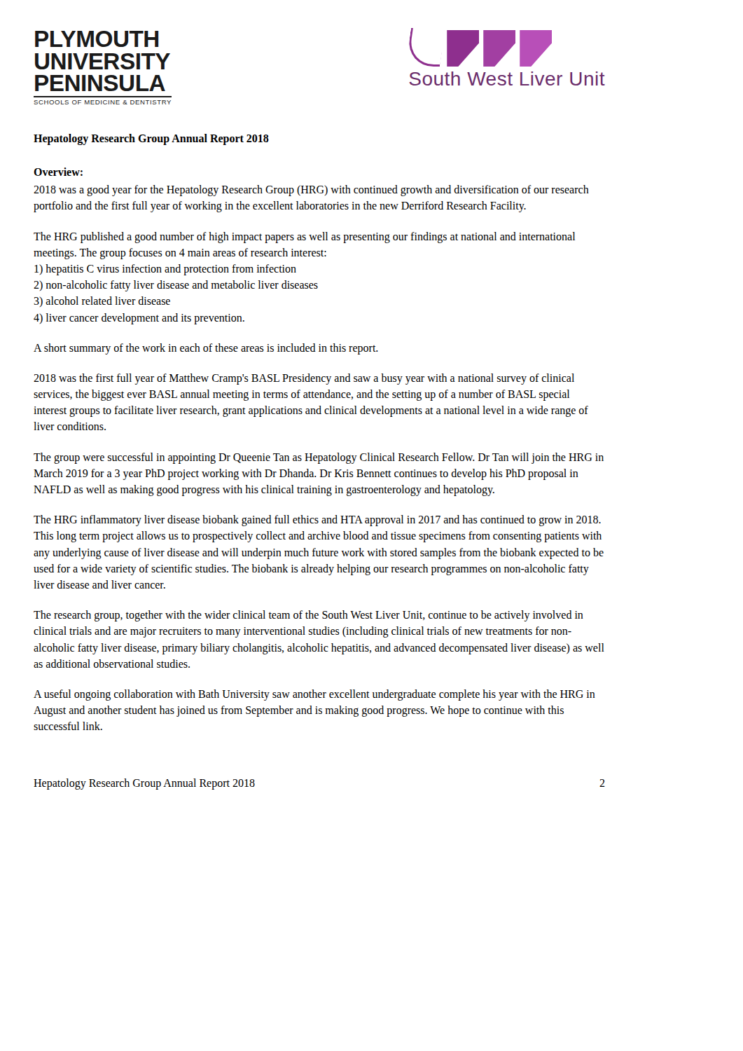PLYMOUTH UNIVERSITY PENINSULA SCHOOLS OF MEDICINE & DENTISTRY
South West Liver Unit
Hepatology Research Group Annual Report 2018
Overview:
2018 was a good year for the Hepatology Research Group (HRG) with continued growth and diversification of our research portfolio and the first full year of working in the excellent laboratories in the new Derriford Research Facility.
The HRG published a good number of high impact papers as well as presenting our findings at national and international meetings. The group focuses on 4 main areas of research interest:
1) hepatitis C virus infection and protection from infection
2) non-alcoholic fatty liver disease and metabolic liver diseases
3) alcohol related liver disease
4) liver cancer development and its prevention.
A short summary of the work in each of these areas is included in this report.
2018 was the first full year of Matthew Cramp's BASL Presidency and saw a busy year with a national survey of clinical services, the biggest ever BASL annual meeting in terms of attendance, and the setting up of a number of BASL special interest groups to facilitate liver research, grant applications and clinical developments at a national level in a wide range of liver conditions.
The group were successful in appointing Dr Queenie Tan as Hepatology Clinical Research Fellow. Dr Tan will join the HRG in March 2019 for a 3 year PhD project working with Dr Dhanda. Dr Kris Bennett continues to develop his PhD proposal in NAFLD as well as making good progress with his clinical training in gastroenterology and hepatology.
The HRG inflammatory liver disease biobank gained full ethics and HTA approval in 2017 and has continued to grow in 2018. This long term project allows us to prospectively collect and archive blood and tissue specimens from consenting patients with any underlying cause of liver disease and will underpin much future work with stored samples from the biobank expected to be used for a wide variety of scientific studies. The biobank is already helping our research programmes on non-alcoholic fatty liver disease and liver cancer.
The research group, together with the wider clinical team of the South West Liver Unit, continue to be actively involved in clinical trials and are major recruiters to many interventional studies (including clinical trials of new treatments for non-alcoholic fatty liver disease, primary biliary cholangitis, alcoholic hepatitis, and advanced decompensated liver disease) as well as additional observational studies.
A useful ongoing collaboration with Bath University saw another excellent undergraduate complete his year with the HRG in August and another student has joined us from September and is making good progress. We hope to continue with this successful link.
Hepatology Research Group Annual Report 2018 2